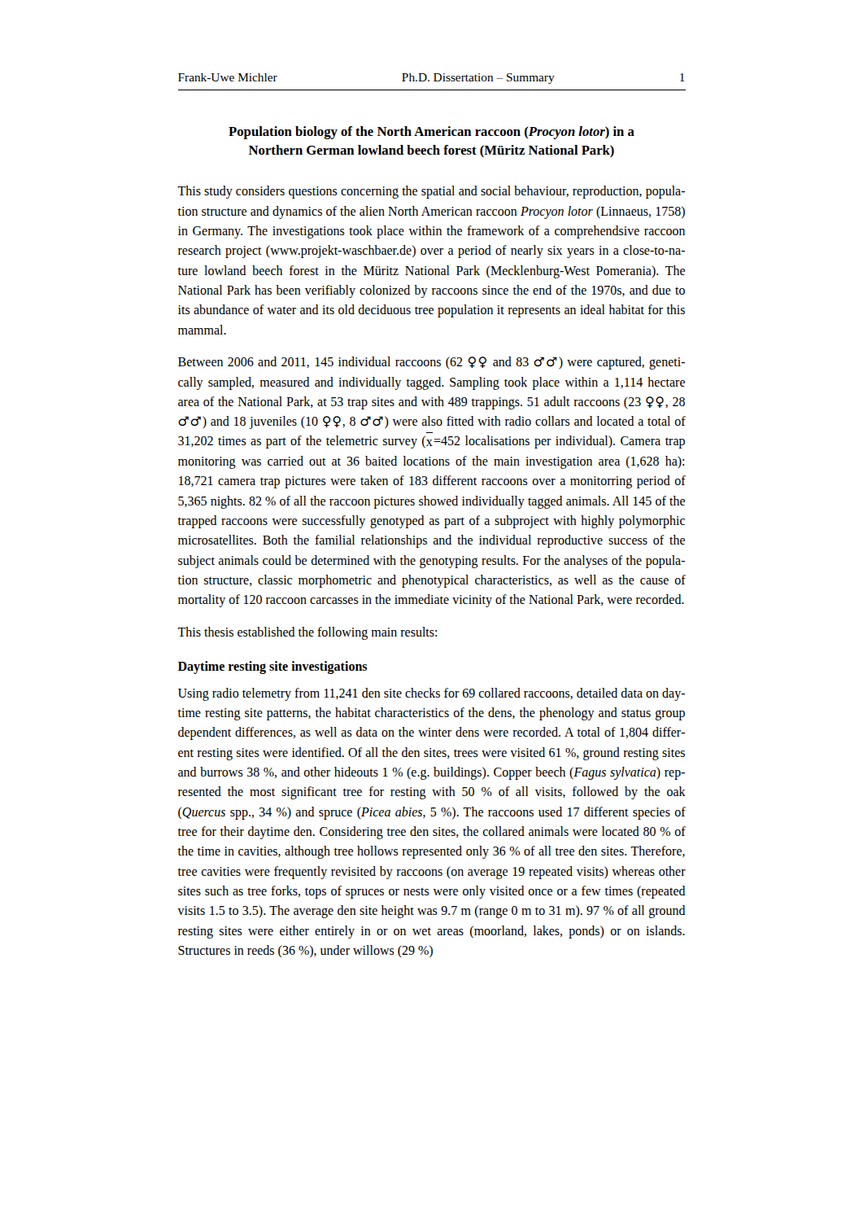Frank-Uwe Michler
Ph.D. Dissertation – Summary
1
Population biology of the North American raccoon (Procyon lotor) in a
Northern German lowland beech forest (Müritz National Park)
This study considers questions concerning the spatial and social behaviour, reproduction, population structure and dynamics of the alien North American raccoon Procyon lotor (Linnaeus, 1758) in Germany. The investigations took place within the framework of a comprehendsive raccoon research project (www.projekt-waschbaer.de) over a period of nearly six years in a close-to-nature lowland beech forest in the Müritz National Park (Mecklenburg-West Pomerania). The National Park has been verifiably colonized by raccoons since the end of the 1970s, and due to its abundance of water and its old deciduous tree population it represents an ideal habitat for this mammal.
Between 2006 and 2011, 145 individual raccoons (62 ♀♀ and 83 ♂♂) were captured, genetically sampled, measured and individually tagged. Sampling took place within a 1,114 hectare area of the National Park, at 53 trap sites and with 489 trappings. 51 adult raccoons (23 ♀♀, 28 ♂♂) and 18 juveniles (10 ♀♀, 8 ♂♂) were also fitted with radio collars and located a total of 31,202 times as part of the telemetric survey (x =452 localisations per individual). Camera trap monitoring was carried out at 36 baited locations of the main investigation area (1,628 ha): 18,721 camera trap pictures were taken of 183 different raccoons over a monitorring period of 5,365 nights. 82 % of all the raccoon pictures showed individually tagged animals. All 145 of the trapped raccoons were successfully genotyped as part of a subproject with highly polymorphic microsatellites. Both the familial relationships and the individual reproductive success of the subject animals could be determined with the genotyping results. For the analyses of the population structure, classic morphometric and phenotypical characteristics, as well as the cause of mortality of 120 raccoon carcasses in the immediate vicinity of the National Park, were recorded.
This thesis established the following main results:
Daytime resting site investigations
Using radio telemetry from 11,241 den site checks for 69 collared raccoons, detailed data on daytime resting site patterns, the habitat characteristics of the dens, the phenology and status group dependent differences, as well as data on the winter dens were recorded. A total of 1,804 different resting sites were identified. Of all the den sites, trees were visited 61 %, ground resting sites and burrows 38 %, and other hideouts 1 % (e.g. buildings). Copper beech (Fagus sylvatica) represented the most significant tree for resting with 50 % of all visits, followed by the oak (Quercus spp., 34 %) and spruce (Picea abies, 5 %). The raccoons used 17 different species of tree for their daytime den. Considering tree den sites, the collared animals were located 80 % of the time in cavities, although tree hollows represented only 36 % of all tree den sites. Therefore, tree cavities were frequently revisited by raccoons (on average 19 repeated visits) whereas other sites such as tree forks, tops of spruces or nests were only visited once or a few times (repeated visits 1.5 to 3.5). The average den site height was 9.7 m (range 0 m to 31 m). 97 % of all ground resting sites were either entirely in or on wet areas (moorland, lakes, ponds) or on islands. Structures in reeds (36 %), under willows (29 %)